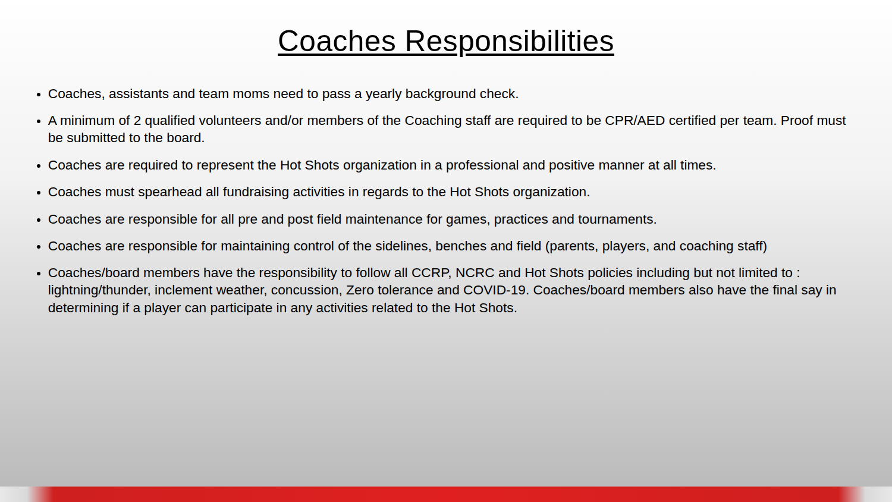Coaches Responsibilities
Coaches, assistants and team moms need to pass a yearly background check.
A minimum of 2 qualified volunteers and/or members of the Coaching staff are required to be CPR/AED certified per team. Proof must be submitted to the board.
Coaches are required to represent the Hot Shots organization in a professional and positive manner at all times.
Coaches must spearhead all fundraising activities in regards to the Hot Shots organization.
Coaches are responsible for all pre and post field maintenance for games, practices and tournaments.
Coaches are responsible for maintaining control of the sidelines, benches and field (parents, players, and coaching staff)
Coaches/board members have the responsibility to follow all CCRP, NCRC and Hot Shots policies including but not limited to : lightning/thunder, inclement weather, concussion, Zero tolerance and COVID-19. Coaches/board members also have the final say in determining if a player can participate in any activities related to the Hot Shots.